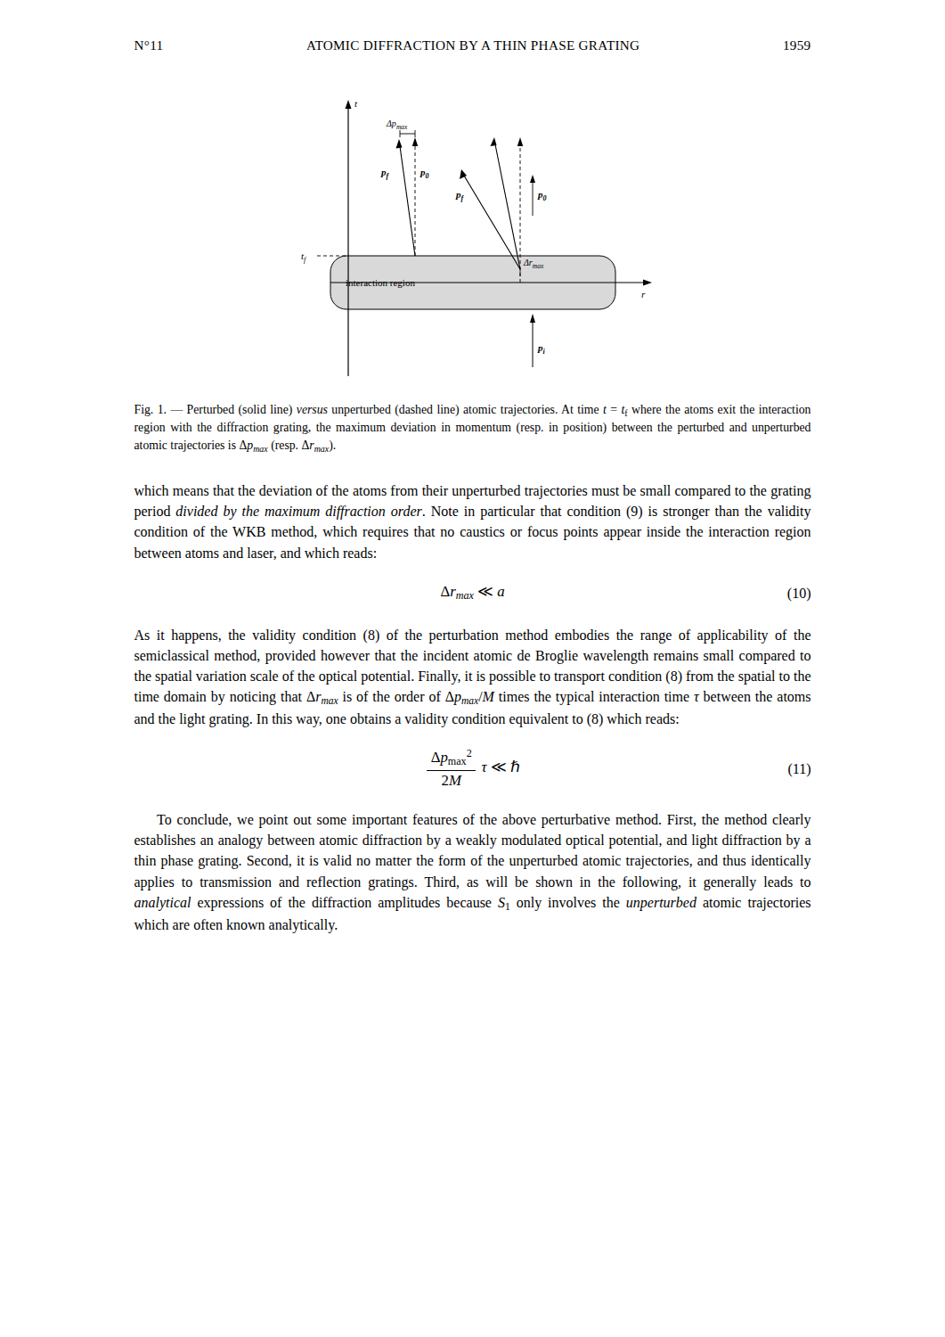N°11 Atomic diffraction by a thin phase grating 1959
t r tf Δpmax pf p0 pf p0 Δrmax interaction region pi
Fig. 1. — Perturbed (solid line) versus unperturbed (dashed line) atomic trajectories. At time t = tf where the atoms exit the interaction region with the diffraction grating, the maximum deviation in momentum (resp. in position) between the perturbed and unperturbed atomic trajectories is Δpmax (resp. Δrmax).
which means that the deviation of the atoms from their unperturbed trajectories must be small compared to the grating period divided by the maximum diffraction order. Note in particular that condition (9) is stronger than the validity condition of the WKB method, which requires that no caustics or focus points appear inside the interaction region between atoms and laser, and which reads:
Δrmax ≪ a (10)
As it happens, the validity condition (8) of the perturbation method embodies the range of applicability of the semiclassical method, provided however that the incident atomic de Broglie wavelength remains small compared to the spatial variation scale of the optical potential. Finally, it is possible to transport condition (8) from the spatial to the time domain by noticing that Δrmax is of the order of Δpmax/M times the typical interaction time τ between the atoms and the light grating. In this way, one obtains a validity condition equivalent to (8) which reads:
Δpmax2 2M τ ≪ ℏ (11)
To conclude, we point out some important features of the above perturbative method. First, the method clearly establishes an analogy between atomic diffraction by a weakly modulated optical potential, and light diffraction by a thin phase grating. Second, it is valid no matter the form of the unperturbed atomic trajectories, and thus identically applies to transmission and reflection gratings. Third, as will be shown in the following, it generally leads to analytical expressions of the diffraction amplitudes because S1 only involves the unperturbed atomic trajectories which are often known analytically.